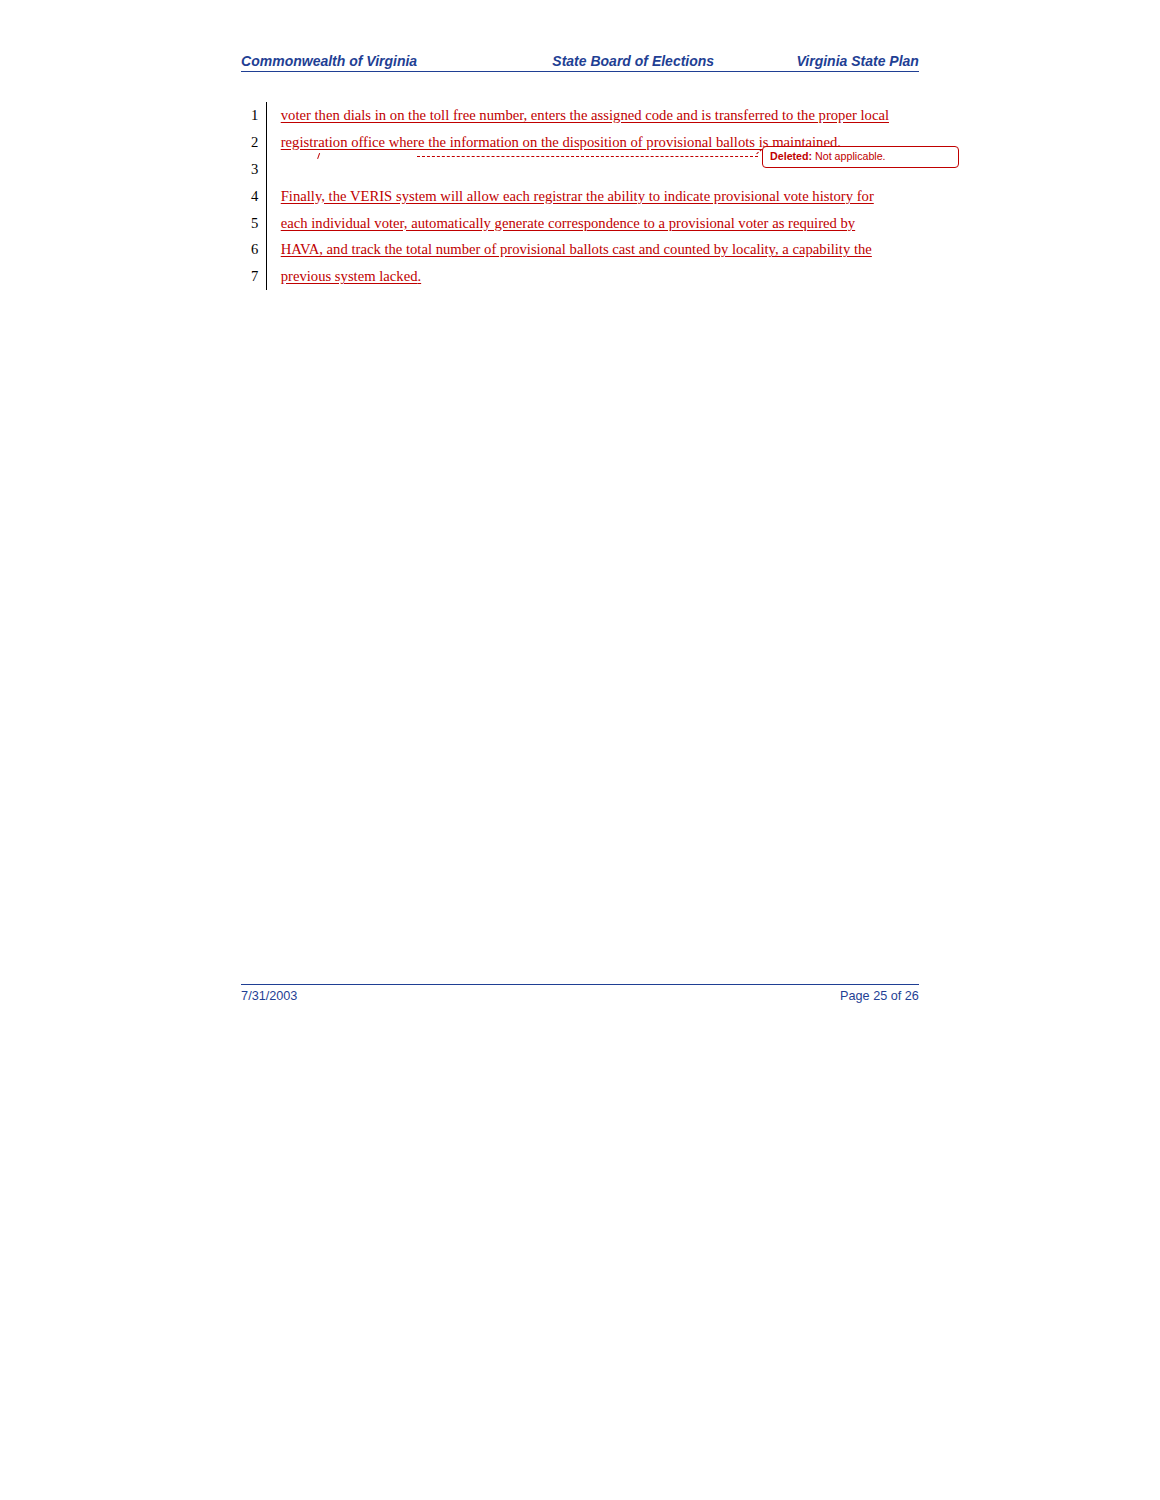Commonwealth of Virginia
State Board of Elections
Virginia State Plan
1
2
3
4
5
6
7
voter then dials in on the toll free number, enters the assigned code and is transferred to the proper local
registration office where the information on the disposition of provisional ballots is maintained.
Finally, the VERIS system will allow each registrar the ability to indicate provisional vote history for
each individual voter, automatically generate correspondence to a provisional voter as required by
HAVA, and track the total number of provisional ballots cast and counted by locality, a capability the
previous system lacked.
Deleted: Not applicable.
7/31/2003
Page 25 of 26